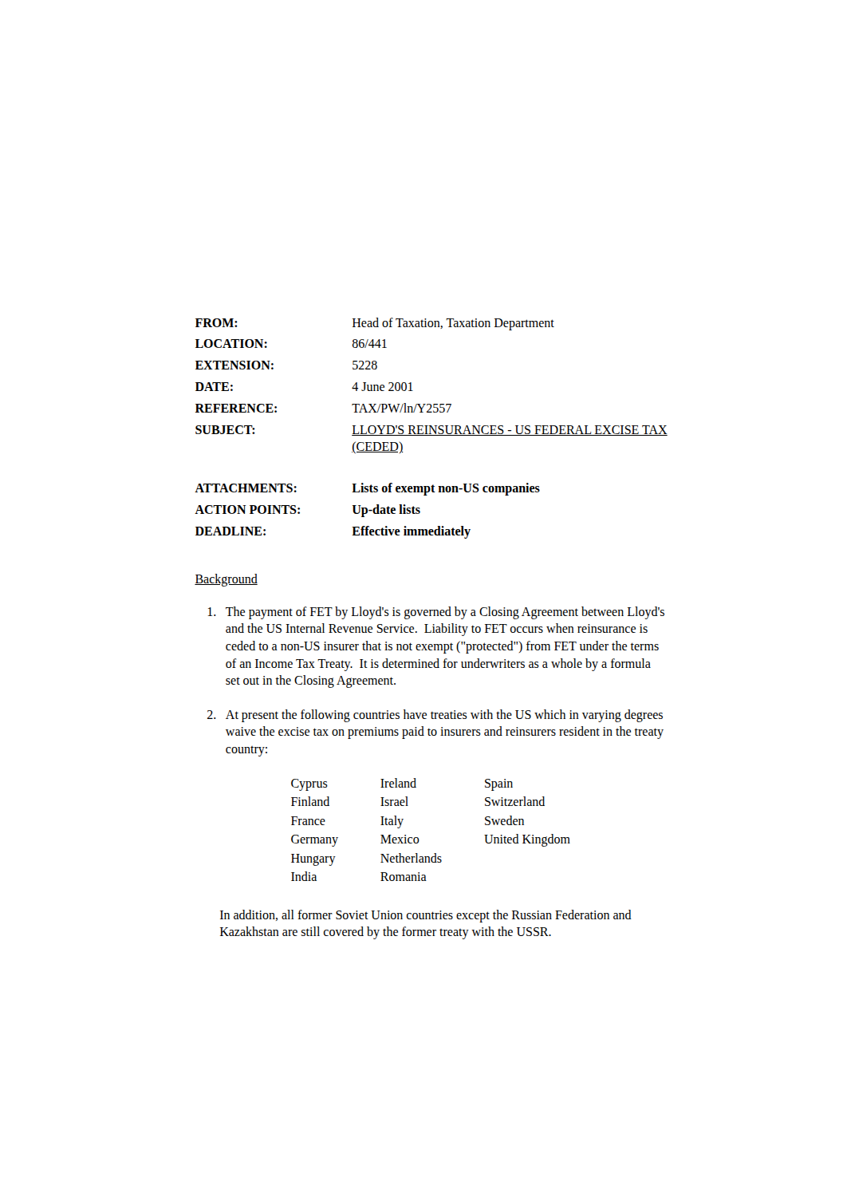| FROM: | Head of Taxation, Taxation Department |
| LOCATION: | 86/441 |
| EXTENSION: | 5228 |
| DATE: | 4 June 2001 |
| REFERENCE: | TAX/PW/ln/Y2557 |
| SUBJECT: | LLOYD'S REINSURANCES - US FEDERAL EXCISE TAX (CEDED) |
| ATTACHMENTS: | Lists of exempt non-US companies |
| ACTION POINTS: | Up-date lists |
| DEADLINE: | Effective immediately |
Background
The payment of FET by Lloyd's is governed by a Closing Agreement between Lloyd's and the US Internal Revenue Service. Liability to FET occurs when reinsurance is ceded to a non-US insurer that is not exempt ("protected") from FET under the terms of an Income Tax Treaty. It is determined for underwriters as a whole by a formula set out in the Closing Agreement.
At present the following countries have treaties with the US which in varying degrees waive the excise tax on premiums paid to insurers and reinsurers resident in the treaty country:
| Cyprus | Ireland | Spain |
| Finland | Israel | Switzerland |
| France | Italy | Sweden |
| Germany | Mexico | United Kingdom |
| Hungary | Netherlands | |
| India | Romania | |
In addition, all former Soviet Union countries except the Russian Federation and Kazakhstan are still covered by the former treaty with the USSR.